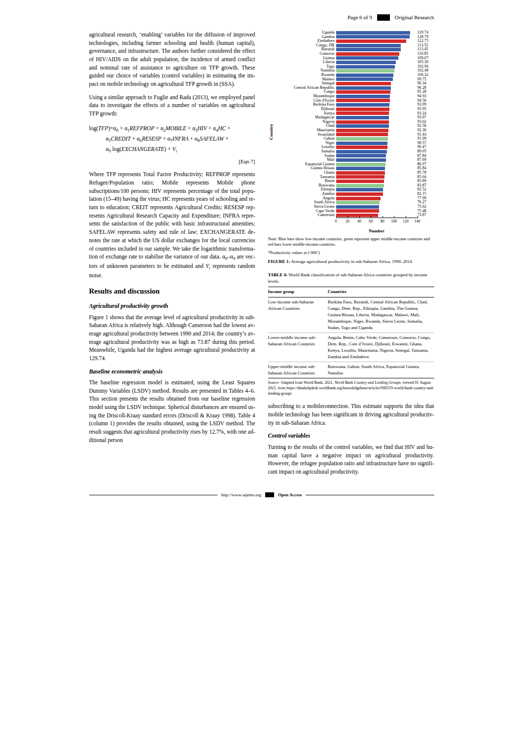Page 6 of 9 Original Research
agricultural research, ‘enabling’ variables for the diffusion of improved technologies, including farmer schooling and health (human capital), governance, and infrastructure. The authors further considered the effect of HIV/AIDS on the adult population, the incidence of armed conflict and nominal rate of assistance to agriculture on TFP growth. These guided our choice of variables (control variables) in estimating the impact on mobile technology on agricultural TFP growth in (SSA).
Using a similar approach to Fuglie and Rada (2013), we employed panel data to investigate the effects of a number of variables on agricultural TFP growth:
log(TFP)=α0 + α1REFPROP + α2MOBILE + α3HIV + α4HC +
α5CREDIT + α6RESESP + α7INFRA + α8SAFELAW +
α9 log(EXCHANGERATE) + Vi
[Eqn 7]
Where TFP represents Total Factor Productivity; REFPROP represents Refugee/Population ratio; Mobile represents Mobile phone subscriptions/100 persons; HIV represents percentage of the total population (15–49) having the virus; HC represents years of schooling and return to education; CREIT represents Agricultural Credits; RESESP represents Agricultural Research Capacity and Expenditure; INFRA represents the satisfaction of the public with basic infrastructural amenities; SAFELAW represents safety and rule of law; EXCHANGERATE denotes the rate at which the US dollar exchanges for the local currencies of countries included in our sample. We take the logarithmic transformation of exchange rate to stabilise the variance of our data. α0–α9 are vectors of unknown parameters to be estimated and Vi represents random noise.
Results and discussion
Agricultural productivity growth
Figure 1 shows that the average level of agricultural productivity in sub-Saharan Africa is relatively high. Although Cameroon had the lowest average agricultural productivity between 1990 and 2014; the country’s average agricultural productivity was as high as 73.87 during this period. Meanwhile, Uganda had the highest average agricultural productivity at 129.74.
Baseline econometric analysis
The baseline regression model is estimated, using the Least Squares Dummy Variables (LSDV) method. Results are presented in Tables 4–6. This section presents the results obtained from our baseline regression model using the LSDV technique. Spherical disturbances are ensured using the Driscoll-Kraay standard errors (Driscoll & Kraay 1998). Table 4 (column 1) provides the results obtained, using the LSDV method. The result suggests that agricultural productivity rises by 12.7%, with one additional person
Country
| Uganda | | 129.74 |
| Gambia | | 128.79 |
| Zimbabwe | | 122.75 |
| Congo, DR | | 113.55 |
| Burundi | | 113.45 |
| Comoros | | 110.85 |
| Guinea | | 109.07 |
| Liberia | | 105.30 |
| Togo | | 102.96 |
| Namibia | | 102.48 |
| Rwanda | | 100.32 |
| Malawi | | 99.75 |
| Senegal | | 96.34 |
| Central African Republic | | 96.28 |
| Congo | | 95.28 |
| Mozambique | | 94.93 |
| Côte d'Ivoire | | 94.56 |
| Burkina Faso | | 93.99 |
| Djibouti | | 93.95 |
| Kenya | | 93.24 |
| Madagascar | | 93.07 |
| Nigeria | | 93.02 |
| Chad | | 92.56 |
| Mauritania | | 92.30 |
| Swaziland | | 91.43 |
| Gabon | | 91.09 |
| Niger | | 90.57 |
| Lesotho | | 90.47 |
| Somalia | | 89.05 |
| Sudan | | 87.84 |
| Mali | | 87.69 |
| Equatorial Guinea | | 86.97 |
| Guinea-Bissau | | 85.84 |
| Ghana | | 85.78 |
| Tanzania | | 85.04 |
| Benin | | 83.89 |
| Botswana | | 83.87 |
| Ethiopia | | 82.52 |
| Zambia | | 82.15 |
| Angola | | 77.99 |
| South Africa | | 76.27 |
| Sierra Leone | | 75.62 |
| Cape Verde | | 75.48 |
| Cameroon | | 73.87 |
0 20 40 60 80 100 120 140
Number
Note: Blue bars show low-income countries, green represent upper middle-income countries and red bars lower middle-income countries.
*Productivity values in (‘000’).
FIGURE 1: Average agricultural productivity in sub-Saharan Africa, 1990–2014.
TABLE 4: World Bank classification of sub-Saharan Africa countries grouped by income levels.
| Income group | Countries |
| --- | --- |
| Low-income sub-Saharan African Countries | Burkina Faso, Burundi, Central African Republic, Chad, Congo, Dem. Rep., Ethiopia, Gambia, The Guinea, Guinea-Bissau, Liberia, Madagascar, Malawi, Mali, Mozambique, Niger, Rwanda, Sierra Leone, Somalia, Sudan, Togo and Uganda. |
| Lower-middle income sub-Saharan African Countries | Angola, Benin, Cabo Verde, Cameroon, Comoros, Congo, Dem. Rep., Cote d’Ivoire, Djibouti, Eswatini, Ghana, Kenya, Lesotho, Mauritania, Nigeria, Senegal, Tanzania, Zambia and Zimbabwe. |
| Upper-middle income sub-Saharan African Countries | Botswana, Gabon, South Africa, Equatorial Guinea, Namibia |
Source: Adapted from World Bank, 2021, World Bank Country and Lending Groups, viewed 01 August 2021, from https://datahelpdesk.worldbank.org/knowledgebase/articles/906519-world-bank-country-and-lending-groups
subscribing to a mobileconnection. This estimate supports the idea that mobile technology has been significant in driving agricultural productivity in sub-Saharan Africa.
Control variables
Turning to the results of the control variables, we find that HIV and human capital have a negative impact on agricultural productivity. However, the refugee population ratio and infrastructure have no significant impact on agricultural productivity.
http://www.sajems.org Open Access